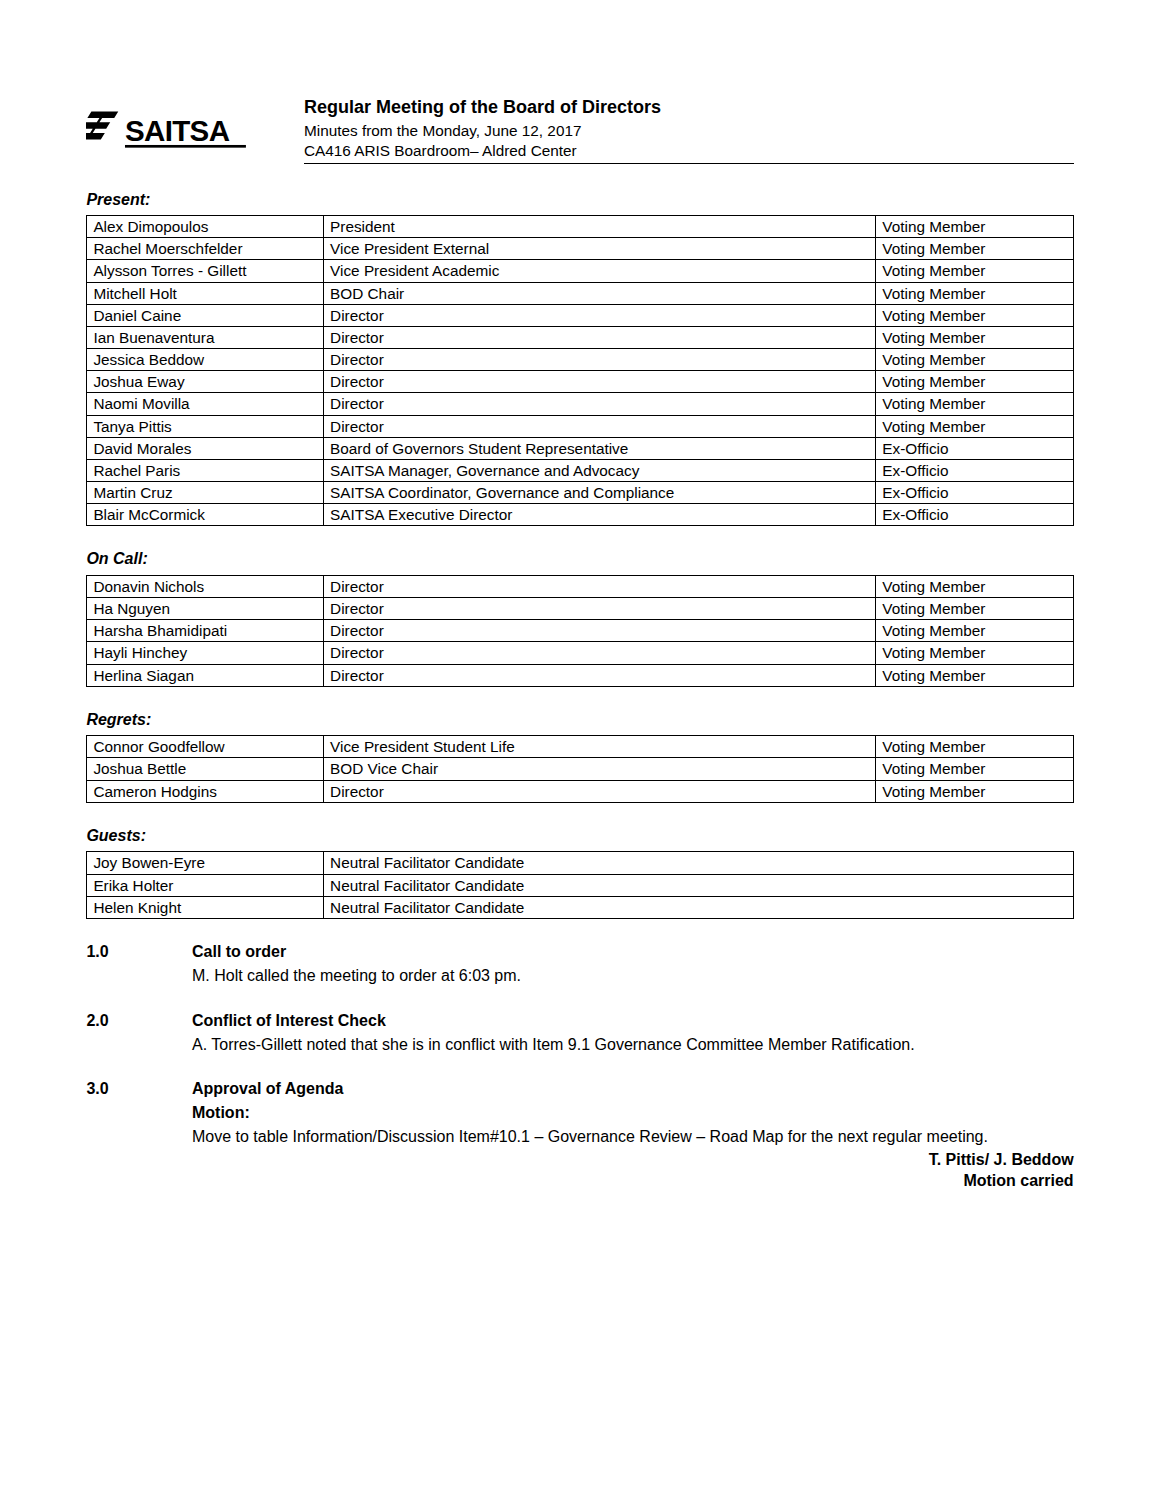SAITSA
Regular Meeting of the Board of Directors
Minutes from the Monday, June 12, 2017
CA416 ARIS Boardroom– Aldred Center
Present:
| Alex Dimopoulos | President | Voting Member |
| Rachel Moerschfelder | Vice President External | Voting Member |
| Alysson Torres - Gillett | Vice President Academic | Voting Member |
| Mitchell Holt | BOD Chair | Voting Member |
| Daniel Caine | Director | Voting Member |
| Ian Buenaventura | Director | Voting Member |
| Jessica Beddow | Director | Voting Member |
| Joshua Eway | Director | Voting Member |
| Naomi Movilla | Director | Voting Member |
| Tanya Pittis | Director | Voting Member |
| David Morales | Board of Governors Student Representative | Ex-Officio |
| Rachel Paris | SAITSA Manager, Governance and Advocacy | Ex-Officio |
| Martin Cruz | SAITSA Coordinator, Governance and Compliance | Ex-Officio |
| Blair McCormick | SAITSA Executive Director | Ex-Officio |
On Call:
| Donavin Nichols | Director | Voting Member |
| Ha Nguyen | Director | Voting Member |
| Harsha Bhamidipati | Director | Voting Member |
| Hayli Hinchey | Director | Voting Member |
| Herlina Siagan | Director | Voting Member |
Regrets:
| Connor Goodfellow | Vice President Student Life | Voting Member |
| Joshua Bettle | BOD Vice Chair | Voting Member |
| Cameron Hodgins | Director | Voting Member |
Guests:
| Joy Bowen-Eyre | Neutral Facilitator Candidate |
| Erika Holter | Neutral Facilitator Candidate |
| Helen Knight | Neutral Facilitator Candidate |
1.0
Call to order
M. Holt called the meeting to order at 6:03 pm.
2.0
Conflict of Interest Check
A. Torres-Gillett noted that she is in conflict with Item 9.1 Governance Committee Member Ratification.
3.0
Approval of Agenda
Motion:
Move to table Information/Discussion Item#10.1 – Governance Review – Road Map for the next regular meeting.
T. Pittis/ J. Beddow
Motion carried